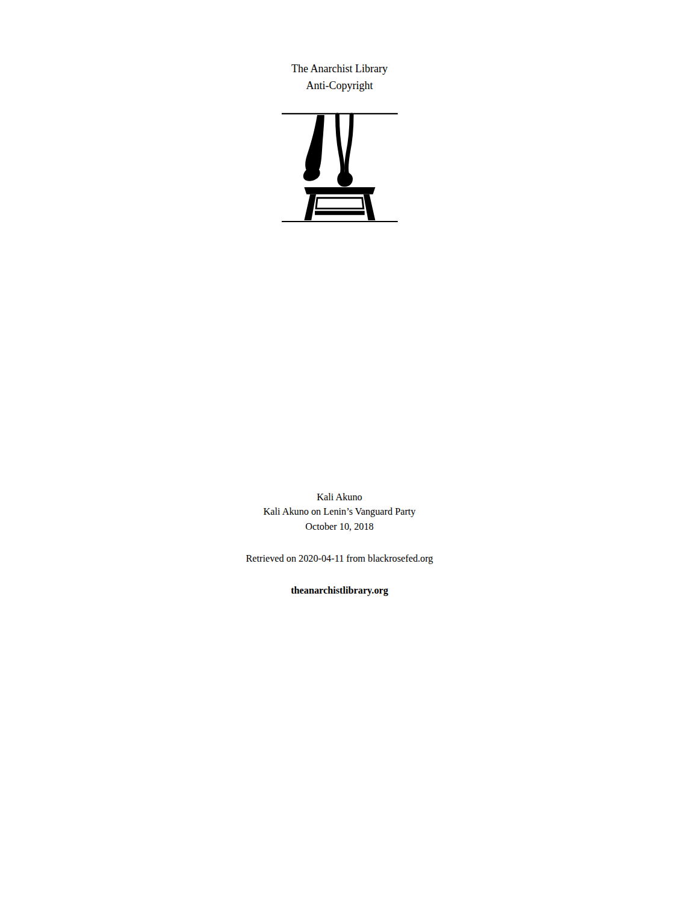The Anarchist Library Anti-Copyright
Anarchist Library emblem
Kali Akuno Kali Akuno on Lenin’s Vanguard Party October 10, 2018 Retrieved on 2020-04-11 from blackrosefed.org theanarchistlibrary.org